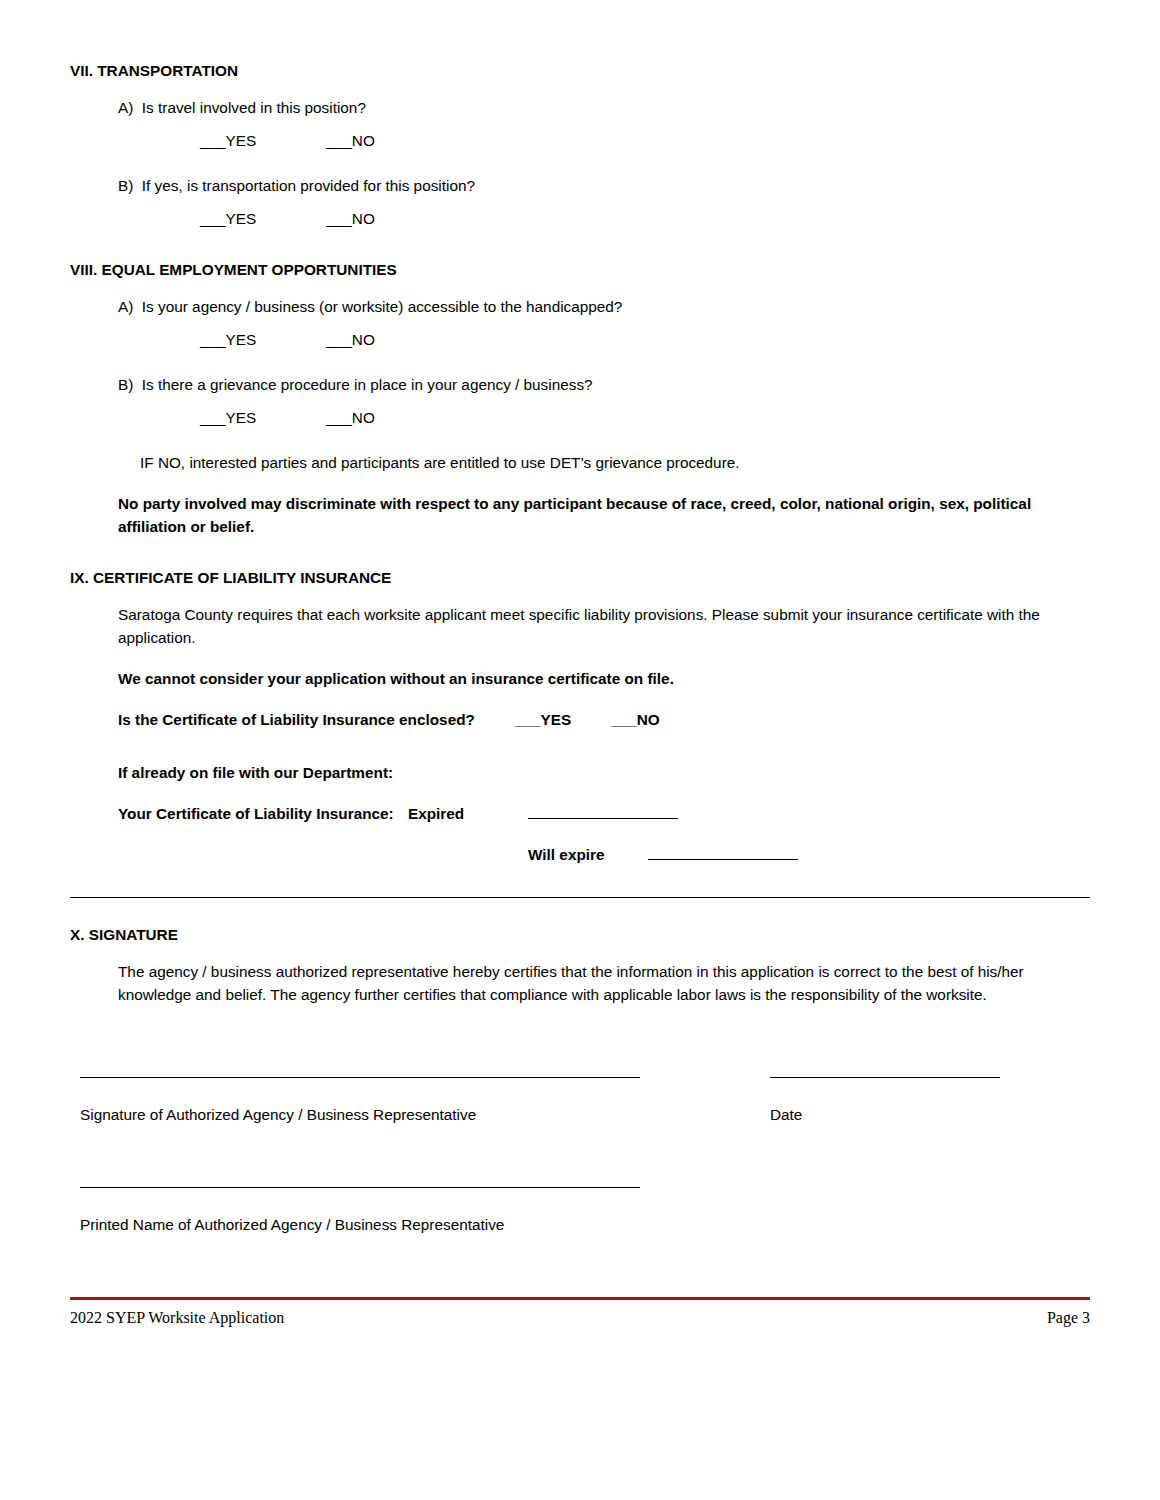VII. TRANSPORTATION
A) Is travel involved in this position?
___YES ___NO
B) If yes, is transportation provided for this position?
___YES ___NO
VIII. EQUAL EMPLOYMENT OPPORTUNITIES
A) Is your agency / business (or worksite) accessible to the handicapped?
___YES ___NO
B) Is there a grievance procedure in place in your agency / business?
___YES ___NO
IF NO, interested parties and participants are entitled to use DET’s grievance procedure.
No party involved may discriminate with respect to any participant because of race, creed, color, national origin, sex, political affiliation or belief.
IX. CERTIFICATE OF LIABILITY INSURANCE
Saratoga County requires that each worksite applicant meet specific liability provisions. Please submit your insurance certificate with the application.
We cannot consider your application without an insurance certificate on file.
Is the Certificate of Liability Insurance enclosed? ___YES ___NO
If already on file with our Department:
Your Certificate of Liability Insurance: Expired
Will expire
X. SIGNATURE
The agency / business authorized representative hereby certifies that the information in this application is correct to the best of his/her knowledge and belief. The agency further certifies that compliance with applicable labor laws is the responsibility of the worksite.
Signature of Authorized Agency / Business Representative Date
Printed Name of Authorized Agency / Business Representative
2022 SYEP Worksite Application Page 3